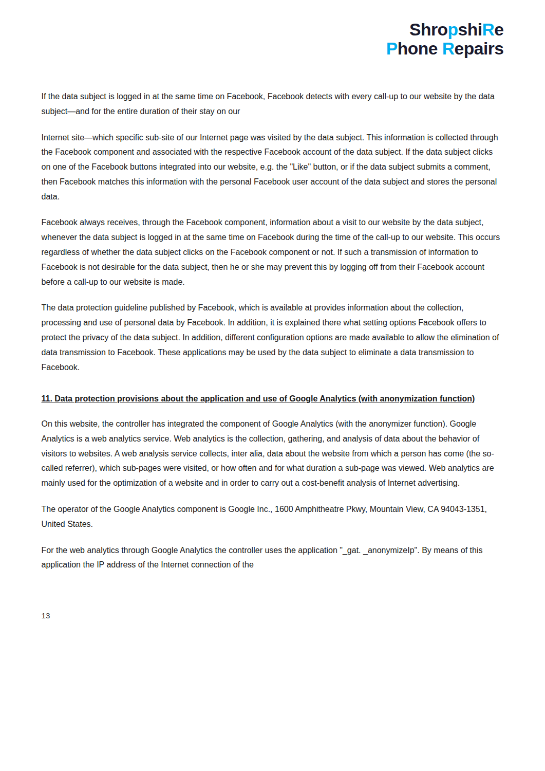Shro pshi Re
Phone Repairs
If the data subject is logged in at the same time on Facebook, Facebook detects with every call-up to our website by the data subject—and for the entire duration of their stay on our
Internet site—which specific sub-site of our Internet page was visited by the data subject. This information is collected through the Facebook component and associated with the respective Facebook account of the data subject. If the data subject clicks on one of the Facebook buttons integrated into our website, e.g. the "Like" button, or if the data subject submits a comment, then Facebook matches this information with the personal Facebook user account of the data subject and stores the personal data.
Facebook always receives, through the Facebook component, information about a visit to our website by the data subject, whenever the data subject is logged in at the same time on Facebook during the time of the call-up to our website. This occurs regardless of whether the data subject clicks on the Facebook component or not. If such a transmission of information to Facebook is not desirable for the data subject, then he or she may prevent this by logging off from their Facebook account before a call-up to our website is made.
The data protection guideline published by Facebook, which is available at provides information about the collection, processing and use of personal data by Facebook. In addition, it is explained there what setting options Facebook offers to protect the privacy of the data subject. In addition, different configuration options are made available to allow the elimination of data transmission to Facebook. These applications may be used by the data subject to eliminate a data transmission to Facebook.
11. Data protection provisions about the application and use of Google Analytics (with anonymization function)
On this website, the controller has integrated the component of Google Analytics (with the anonymizer function). Google Analytics is a web analytics service. Web analytics is the collection, gathering, and analysis of data about the behavior of visitors to websites. A web analysis service collects, inter alia, data about the website from which a person has come (the so-called referrer), which sub-pages were visited, or how often and for what duration a sub-page was viewed. Web analytics are mainly used for the optimization of a website and in order to carry out a cost-benefit analysis of Internet advertising.
The operator of the Google Analytics component is Google Inc., 1600 Amphitheatre Pkwy, Mountain View, CA 94043-1351, United States.
For the web analytics through Google Analytics the controller uses the application "_gat. _anonymizeIp". By means of this application the IP address of the Internet connection of the
13